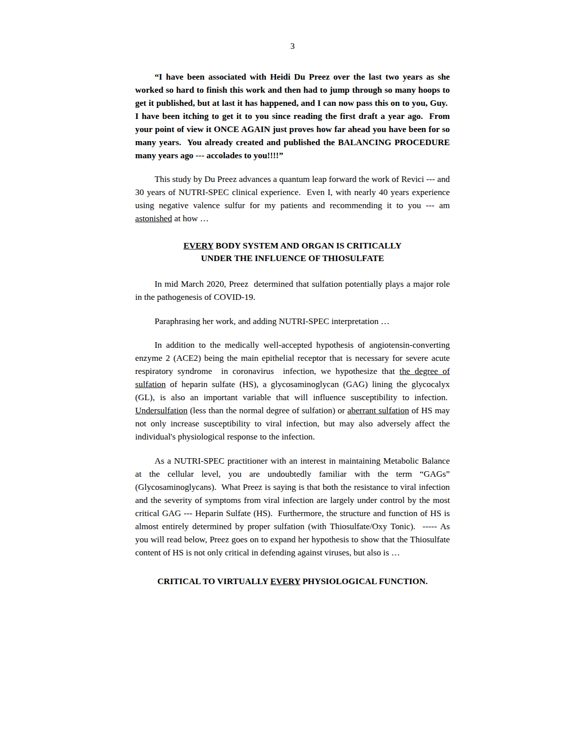3
“I have been associated with Heidi Du Preez over the last two years as she worked so hard to finish this work and then had to jump through so many hoops to get it published, but at last it has happened, and I can now pass this on to you, Guy. I have been itching to get it to you since reading the first draft a year ago. From your point of view it ONCE AGAIN just proves how far ahead you have been for so many years. You already created and published the BALANCING PROCEDURE many years ago --- accolades to you!!!!”
This study by Du Preez advances a quantum leap forward the work of Revici --- and 30 years of NUTRI-SPEC clinical experience. Even I, with nearly 40 years experience using negative valence sulfur for my patients and recommending it to you --- am astonished at how …
EVERY BODY SYSTEM AND ORGAN IS CRITICALLY
UNDER THE INFLUENCE OF THIOSULFATE
In mid March 2020, Preez determined that sulfation potentially plays a major role in the pathogenesis of COVID-19.
Paraphrasing her work, and adding NUTRI-SPEC interpretation …
In addition to the medically well-accepted hypothesis of angiotensin-converting enzyme 2 (ACE2) being the main epithelial receptor that is necessary for severe acute respiratory syndrome in coronavirus infection, we hypothesize that the degree of sulfation of heparin sulfate (HS), a glycosaminoglycan (GAG) lining the glycocalyx (GL), is also an important variable that will influence susceptibility to infection. Undersulfation (less than the normal degree of sulfation) or aberrant sulfation of HS may not only increase susceptibility to viral infection, but may also adversely affect the individual's physiological response to the infection.
As a NUTRI-SPEC practitioner with an interest in maintaining Metabolic Balance at the cellular level, you are undoubtedly familiar with the term “GAGs” (Glycosaminoglycans). What Preez is saying is that both the resistance to viral infection and the severity of symptoms from viral infection are largely under control by the most critical GAG --- Heparin Sulfate (HS). Furthermore, the structure and function of HS is almost entirely determined by proper sulfation (with Thiosulfate/Oxy Tonic). ----- As you will read below, Preez goes on to expand her hypothesis to show that the Thiosulfate content of HS is not only critical in defending against viruses, but also is …
CRITICAL TO VIRTUALLY EVERY PHYSIOLOGICAL FUNCTION.